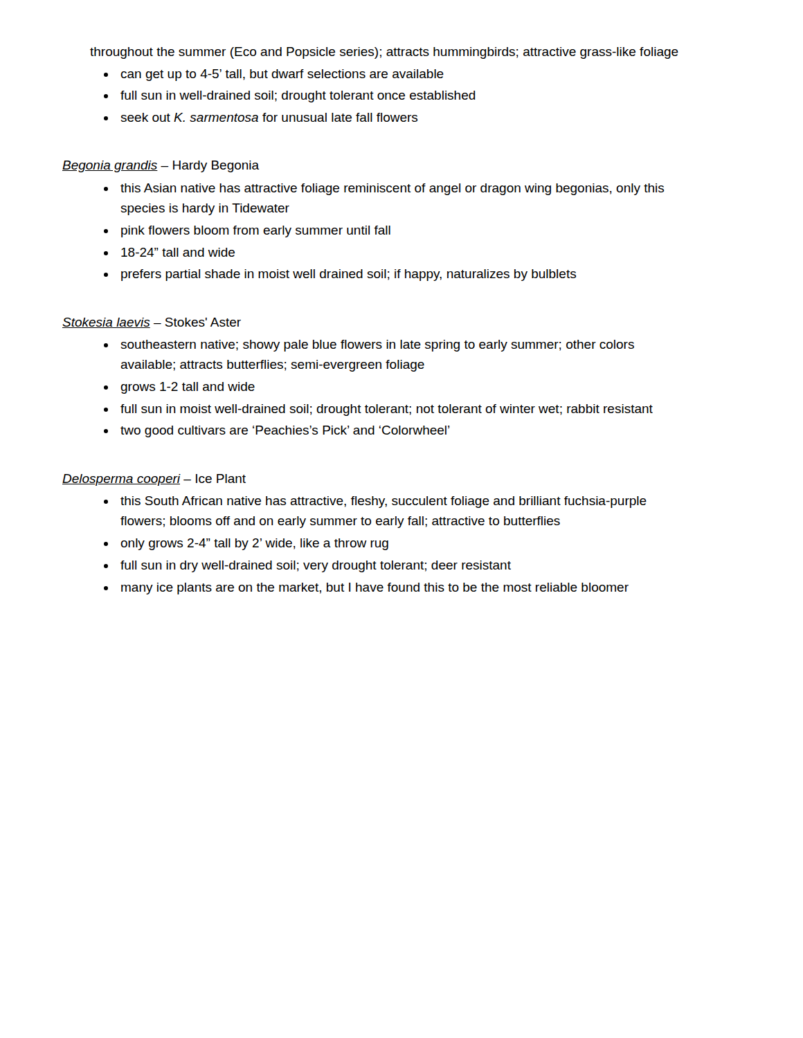throughout the summer (Eco and Popsicle series); attracts hummingbirds; attractive grass-like foliage
can get up to 4-5’ tall, but dwarf selections are available
full sun in well-drained soil; drought tolerant once established
seek out K. sarmentosa for unusual late fall flowers
Begonia grandis – Hardy Begonia
this Asian native has attractive foliage reminiscent of angel or dragon wing begonias, only this species is hardy in Tidewater
pink flowers bloom from early summer until fall
18-24” tall and wide
prefers partial shade in moist well drained soil; if happy, naturalizes by bulblets
Stokesia laevis – Stokes' Aster
southeastern native; showy pale blue flowers in late spring to early summer; other colors available; attracts butterflies; semi-evergreen foliage
grows 1-2 tall and wide
full sun in moist well-drained soil; drought tolerant; not tolerant of winter wet; rabbit resistant
two good cultivars are ‘Peachies’s Pick’ and ‘Colorwheel’
Delosperma cooperi – Ice Plant
this South African native has attractive, fleshy, succulent foliage and brilliant fuchsia-purple flowers; blooms off and on early summer to early fall; attractive to butterflies
only grows 2-4” tall by 2’ wide, like a throw rug
full sun in dry well-drained soil; very drought tolerant; deer resistant
many ice plants are on the market, but I have found this to be the most reliable bloomer